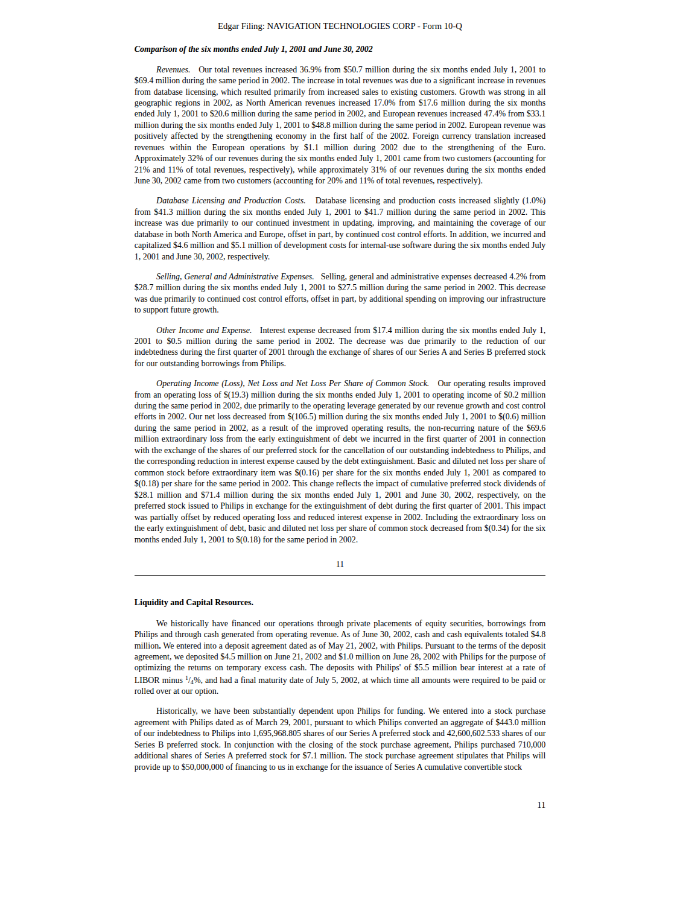Edgar Filing: NAVIGATION TECHNOLOGIES CORP - Form 10-Q
Comparison of the six months ended July 1, 2001 and June 30, 2002
Revenues. Our total revenues increased 36.9% from $50.7 million during the six months ended July 1, 2001 to $69.4 million during the same period in 2002. The increase in total revenues was due to a significant increase in revenues from database licensing, which resulted primarily from increased sales to existing customers. Growth was strong in all geographic regions in 2002, as North American revenues increased 17.0% from $17.6 million during the six months ended July 1, 2001 to $20.6 million during the same period in 2002, and European revenues increased 47.4% from $33.1 million during the six months ended July 1, 2001 to $48.8 million during the same period in 2002. European revenue was positively affected by the strengthening economy in the first half of the 2002. Foreign currency translation increased revenues within the European operations by $1.1 million during 2002 due to the strengthening of the Euro. Approximately 32% of our revenues during the six months ended July 1, 2001 came from two customers (accounting for 21% and 11% of total revenues, respectively), while approximately 31% of our revenues during the six months ended June 30, 2002 came from two customers (accounting for 20% and 11% of total revenues, respectively).
Database Licensing and Production Costs. Database licensing and production costs increased slightly (1.0%) from $41.3 million during the six months ended July 1, 2001 to $41.7 million during the same period in 2002. This increase was due primarily to our continued investment in updating, improving, and maintaining the coverage of our database in both North America and Europe, offset in part, by continued cost control efforts. In addition, we incurred and capitalized $4.6 million and $5.1 million of development costs for internal-use software during the six months ended July 1, 2001 and June 30, 2002, respectively.
Selling, General and Administrative Expenses. Selling, general and administrative expenses decreased 4.2% from $28.7 million during the six months ended July 1, 2001 to $27.5 million during the same period in 2002. This decrease was due primarily to continued cost control efforts, offset in part, by additional spending on improving our infrastructure to support future growth.
Other Income and Expense. Interest expense decreased from $17.4 million during the six months ended July 1, 2001 to $0.5 million during the same period in 2002. The decrease was due primarily to the reduction of our indebtedness during the first quarter of 2001 through the exchange of shares of our Series A and Series B preferred stock for our outstanding borrowings from Philips.
Operating Income (Loss), Net Loss and Net Loss Per Share of Common Stock. Our operating results improved from an operating loss of $(19.3) million during the six months ended July 1, 2001 to operating income of $0.2 million during the same period in 2002, due primarily to the operating leverage generated by our revenue growth and cost control efforts in 2002. Our net loss decreased from $(106.5) million during the six months ended July 1, 2001 to $(0.6) million during the same period in 2002, as a result of the improved operating results, the non-recurring nature of the $69.6 million extraordinary loss from the early extinguishment of debt we incurred in the first quarter of 2001 in connection with the exchange of the shares of our preferred stock for the cancellation of our outstanding indebtedness to Philips, and the corresponding reduction in interest expense caused by the debt extinguishment. Basic and diluted net loss per share of common stock before extraordinary item was $(0.16) per share for the six months ended July 1, 2001 as compared to $(0.18) per share for the same period in 2002. This change reflects the impact of cumulative preferred stock dividends of $28.1 million and $71.4 million during the six months ended July 1, 2001 and June 30, 2002, respectively, on the preferred stock issued to Philips in exchange for the extinguishment of debt during the first quarter of 2001. This impact was partially offset by reduced operating loss and reduced interest expense in 2002. Including the extraordinary loss on the early extinguishment of debt, basic and diluted net loss per share of common stock decreased from $(0.34) for the six months ended July 1, 2001 to $(0.18) for the same period in 2002.
11
Liquidity and Capital Resources.
We historically have financed our operations through private placements of equity securities, borrowings from Philips and through cash generated from operating revenue. As of June 30, 2002, cash and cash equivalents totaled $4.8 million. We entered into a deposit agreement dated as of May 21, 2002, with Philips. Pursuant to the terms of the deposit agreement, we deposited $4.5 million on June 21, 2002 and $1.0 million on June 28, 2002 with Philips for the purpose of optimizing the returns on temporary excess cash. The deposits with Philips' of $5.5 million bear interest at a rate of LIBOR minus 1/4%, and had a final maturity date of July 5, 2002, at which time all amounts were required to be paid or rolled over at our option.
Historically, we have been substantially dependent upon Philips for funding. We entered into a stock purchase agreement with Philips dated as of March 29, 2001, pursuant to which Philips converted an aggregate of $443.0 million of our indebtedness to Philips into 1,695,968.805 shares of our Series A preferred stock and 42,600,602.533 shares of our Series B preferred stock. In conjunction with the closing of the stock purchase agreement, Philips purchased 710,000 additional shares of Series A preferred stock for $7.1 million. The stock purchase agreement stipulates that Philips will provide up to $50,000,000 of financing to us in exchange for the issuance of Series A cumulative convertible stock
11